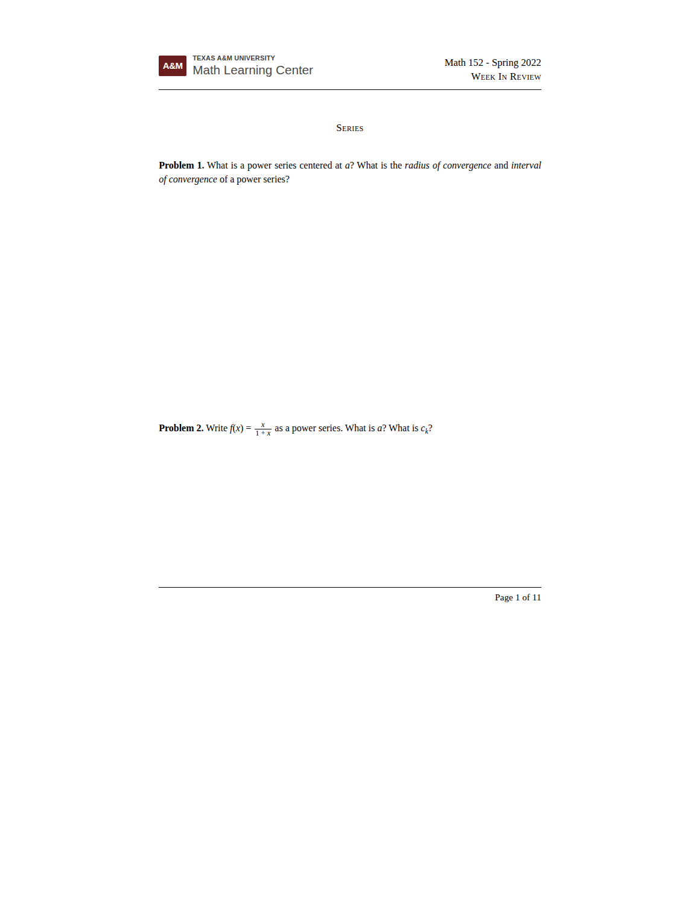A&M
Texas A&M University
Math Learning Center
Math 152 - Spring 2022
Week In Review
Series
Problem 1. What is a power series centered at a? What is the radius of convergence and interval of convergence of a power series?
Problem 2. Write f(x) = x 1 + x as a power series. What is a? What is ck?
Page 1 of 11